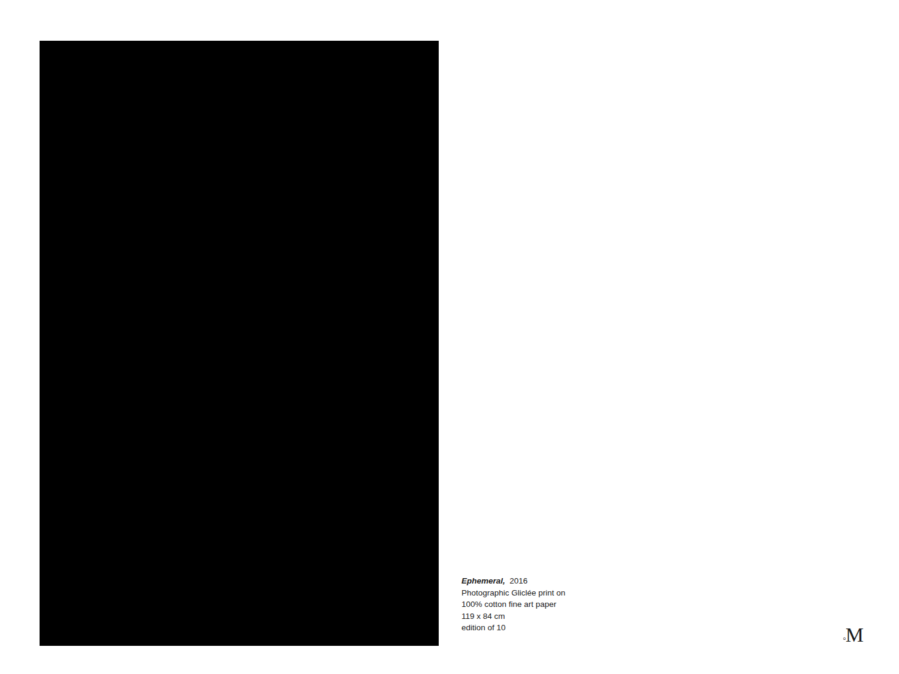Ephemeral, 2016
Photographic Gliclée print on
100% cotton fine art paper
119 x 84 cm
edition of 10
◦M